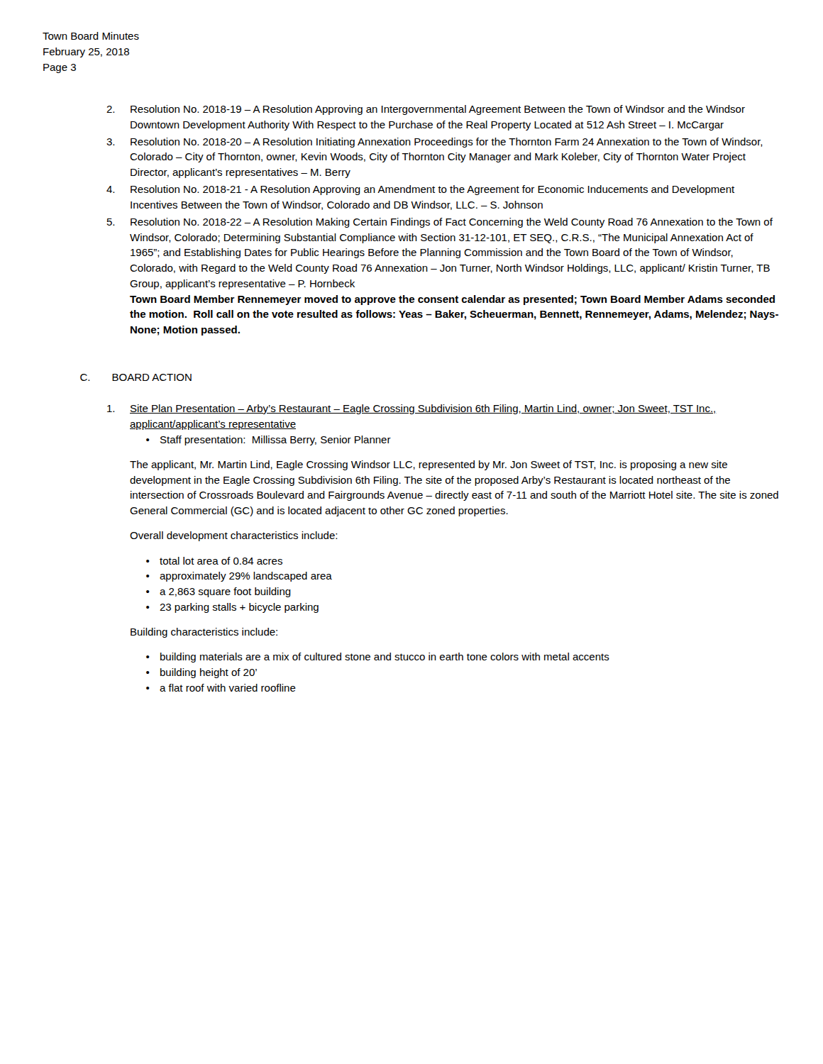Town Board Minutes
February 25, 2018
Page 3
Resolution No. 2018-19 – A Resolution Approving an Intergovernmental Agreement Between the Town of Windsor and the Windsor Downtown Development Authority With Respect to the Purchase of the Real Property Located at 512 Ash Street – I. McCargar
Resolution No. 2018-20 – A Resolution Initiating Annexation Proceedings for the Thornton Farm 24 Annexation to the Town of Windsor, Colorado – City of Thornton, owner, Kevin Woods, City of Thornton City Manager and Mark Koleber, City of Thornton Water Project Director, applicant’s representatives – M. Berry
Resolution No. 2018-21 - A Resolution Approving an Amendment to the Agreement for Economic Inducements and Development Incentives Between the Town of Windsor, Colorado and DB Windsor, LLC. – S. Johnson
Resolution No. 2018-22 – A Resolution Making Certain Findings of Fact Concerning the Weld County Road 76 Annexation to the Town of Windsor, Colorado; Determining Substantial Compliance with Section 31-12-101, ET SEQ., C.R.S., “The Municipal Annexation Act of 1965”; and Establishing Dates for Public Hearings Before the Planning Commission and the Town Board of the Town of Windsor, Colorado, with Regard to the Weld County Road 76 Annexation – Jon Turner, North Windsor Holdings, LLC, applicant/ Kristin Turner, TB Group, applicant’s representative – P. Hornbeck
Town Board Member Rennemeyer moved to approve the consent calendar as presented; Town Board Member Adams seconded the motion. Roll call on the vote resulted as follows: Yeas – Baker, Scheuerman, Bennett, Rennemeyer, Adams, Melendez; Nays- None; Motion passed.
C. BOARD ACTION
Site Plan Presentation – Arby’s Restaurant – Eagle Crossing Subdivision 6th Filing, Martin Lind, owner; Jon Sweet, TST Inc., applicant/applicant’s representative
Staff presentation: Millissa Berry, Senior Planner
The applicant, Mr. Martin Lind, Eagle Crossing Windsor LLC, represented by Mr. Jon Sweet of TST, Inc. is proposing a new site development in the Eagle Crossing Subdivision 6th Filing. The site of the proposed Arby’s Restaurant is located northeast of the intersection of Crossroads Boulevard and Fairgrounds Avenue – directly east of 7-11 and south of the Marriott Hotel site. The site is zoned General Commercial (GC) and is located adjacent to other GC zoned properties.
Overall development characteristics include:
total lot area of 0.84 acres
approximately 29% landscaped area
a 2,863 square foot building
23 parking stalls + bicycle parking
Building characteristics include:
building materials are a mix of cultured stone and stucco in earth tone colors with metal accents
building height of 20’
a flat roof with varied roofline